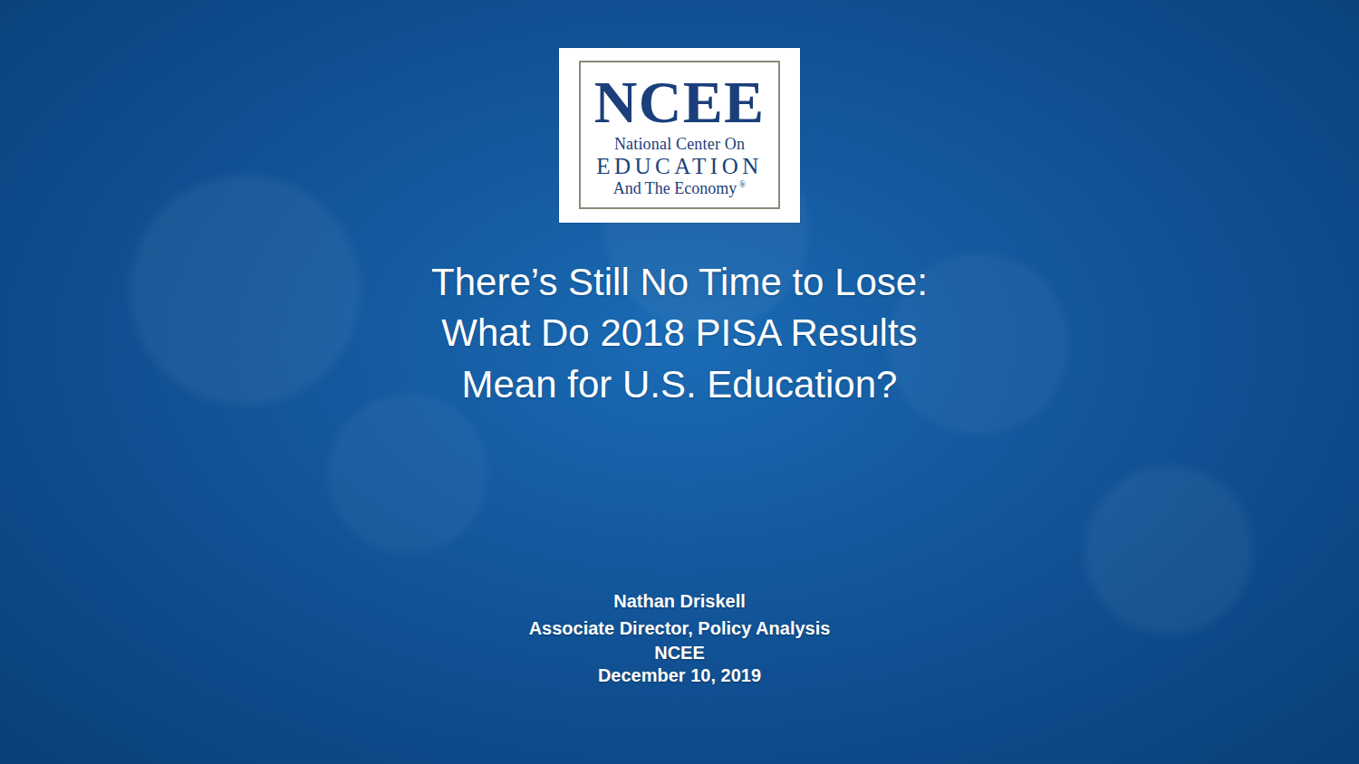NCEE National Center On EDUCATION And The Economy®
There’s Still No Time to Lose: What Do 2018 PISA Results Mean for U.S. Education?
Nathan Driskell
Associate Director, Policy Analysis
NCEE
December 10, 2019